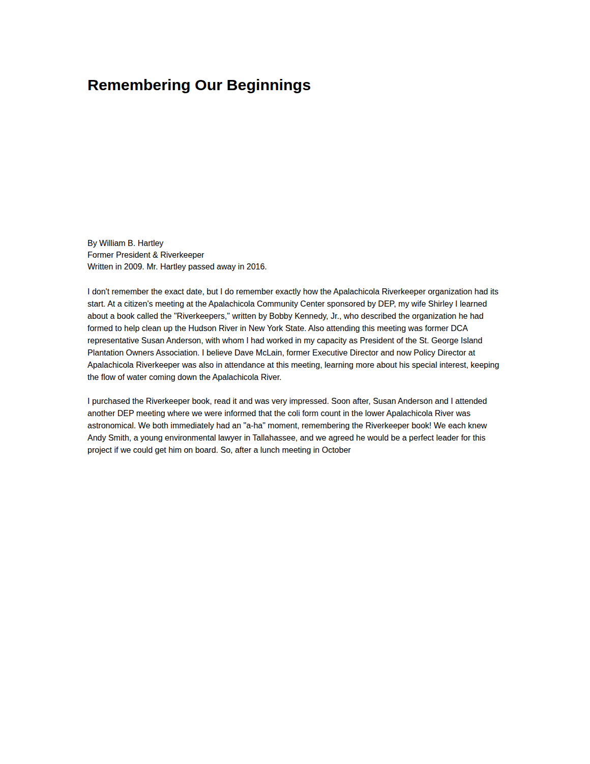Remembering Our Beginnings
By William B. Hartley
Former President & Riverkeeper
Written in 2009. Mr. Hartley passed away in 2016.
I don't remember the exact date, but I do remember exactly how the Apalachicola Riverkeeper organization had its start. At a citizen's meeting at the Apalachicola Community Center sponsored by DEP, my wife Shirley I learned about a book called the "Riverkeepers," written by Bobby Kennedy, Jr., who described the organization he had formed to help clean up the Hudson River in New York State. Also attending this meeting was former DCA representative Susan Anderson, with whom I had worked in my capacity as President of the St. George Island Plantation Owners Association. I believe Dave McLain, former Executive Director and now Policy Director at Apalachicola Riverkeeper was also in attendance at this meeting, learning more about his special interest, keeping the flow of water coming down the Apalachicola River.
I purchased the Riverkeeper book, read it and was very impressed. Soon after, Susan Anderson and I attended another DEP meeting where we were informed that the coli form count in the lower Apalachicola River was astronomical. We both immediately had an "a-ha" moment, remembering the Riverkeeper book! We each knew Andy Smith, a young environmental lawyer in Tallahassee, and we agreed he would be a perfect leader for this project if we could get him on board. So, after a lunch meeting in October